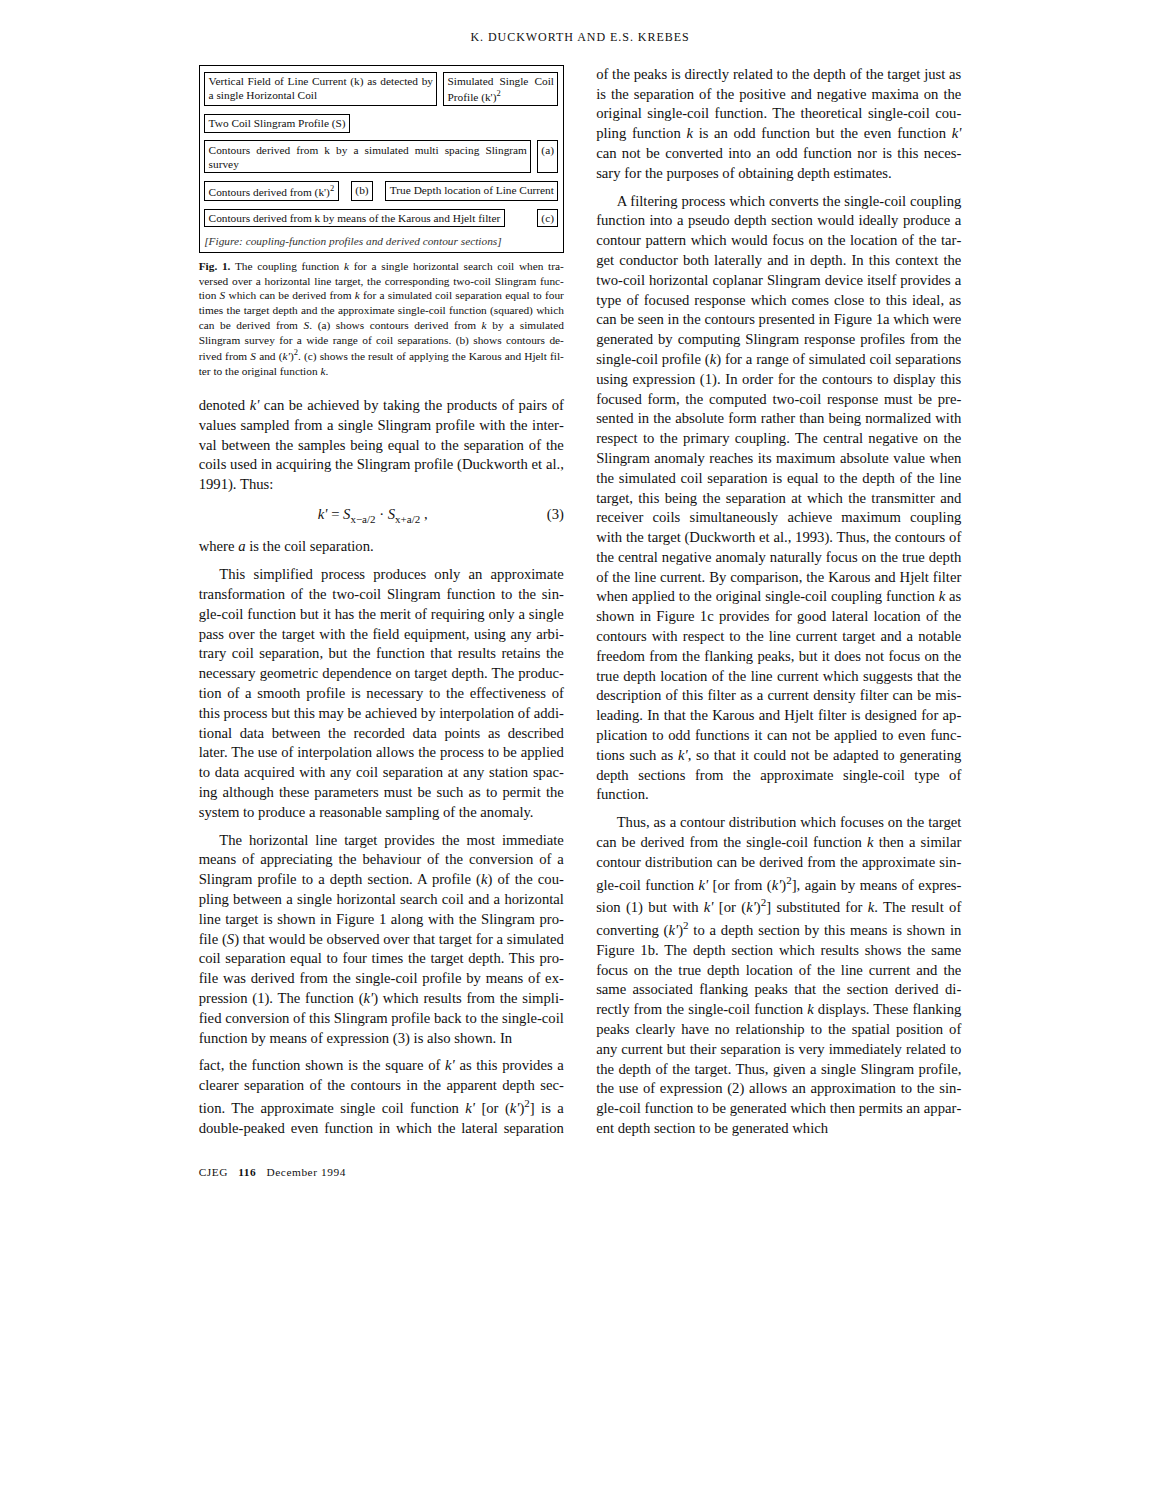K. Duckworth and E.S. Krebes
Vertical Field of Line Current (k) as detected by a single Horizontal Coil Simulated Single Coil Profile (k')2
Two Coil Slingram Profile (S)
Contours derived from k by a simulated multi spacing Slingram survey (a)
Contours derived from (k')2 (b) True Depth location of Line Current
Contours derived from k by means of the Karous and Hjelt filter (c)
[Figure: coupling-function profiles and derived contour sections]
Fig. 1. The coupling function k for a single horizontal search coil when traversed over a horizontal line target, the corresponding two-coil Slingram function S which can be derived from k for a simulated coil separation equal to four times the target depth and the approximate single-coil function (squared) which can be derived from S. (a) shows contours derived from k by a simulated Slingram survey for a wide range of coil separations. (b) shows contours derived from S and (k')2. (c) shows the result of applying the Karous and Hjelt filter to the original function k.
denoted k' can be achieved by taking the products of pairs of values sampled from a single Slingram profile with the interval between the samples being equal to the separation of the coils used in acquiring the Slingram profile (Duckworth et al., 1991). Thus:
k' = Sx−a/2 · Sx+a/2 , (3)
where a is the coil separation.
This simplified process produces only an approximate transformation of the two-coil Slingram function to the single-coil function but it has the merit of requiring only a single pass over the target with the field equipment, using any arbitrary coil separation, but the function that results retains the necessary geometric dependence on target depth. The production of a smooth profile is necessary to the effectiveness of this process but this may be achieved by interpolation of additional data between the recorded data points as described later. The use of interpolation allows the process to be applied to data acquired with any coil separation at any station spacing although these parameters must be such as to permit the system to produce a reasonable sampling of the anomaly.
The horizontal line target provides the most immediate means of appreciating the behaviour of the conversion of a Slingram profile to a depth section. A profile (k) of the coupling between a single horizontal search coil and a horizontal line target is shown in Figure 1 along with the Slingram profile (S) that would be observed over that target for a simulated coil separation equal to four times the target depth. This profile was derived from the single-coil profile by means of expression (1). The function (k') which results from the simplified conversion of this Slingram profile back to the single-coil function by means of expression (3) is also shown. In
fact, the function shown is the square of k' as this provides a clearer separation of the contours in the apparent depth section. The approximate single coil function k' [or (k')2] is a double-peaked even function in which the lateral separation of the peaks is directly related to the depth of the target just as is the separation of the positive and negative maxima on the original single-coil function. The theoretical single-coil coupling function k is an odd function but the even function k' can not be converted into an odd function nor is this necessary for the purposes of obtaining depth estimates.
A filtering process which converts the single-coil coupling function into a pseudo depth section would ideally produce a contour pattern which would focus on the location of the target conductor both laterally and in depth. In this context the two-coil horizontal coplanar Slingram device itself provides a type of focused response which comes close to this ideal, as can be seen in the contours presented in Figure 1a which were generated by computing Slingram response profiles from the single-coil profile (k) for a range of simulated coil separations using expression (1). In order for the contours to display this focused form, the computed two-coil response must be presented in the absolute form rather than being normalized with respect to the primary coupling. The central negative on the Slingram anomaly reaches its maximum absolute value when the simulated coil separation is equal to the depth of the line target, this being the separation at which the transmitter and receiver coils simultaneously achieve maximum coupling with the target (Duckworth et al., 1993). Thus, the contours of the central negative anomaly naturally focus on the true depth of the line current. By comparison, the Karous and Hjelt filter when applied to the original single-coil coupling function k as shown in Figure 1c provides for good lateral location of the contours with respect to the line current target and a notable freedom from the flanking peaks, but it does not focus on the true depth location of the line current which suggests that the description of this filter as a current density filter can be misleading. In that the Karous and Hjelt filter is designed for application to odd functions it can not be applied to even functions such as k', so that it could not be adapted to generating depth sections from the approximate single-coil type of function.
Thus, as a contour distribution which focuses on the target can be derived from the single-coil function k then a similar contour distribution can be derived from the approximate single-coil function k' [or from (k')2], again by means of expression (1) but with k' [or (k')2] substituted for k. The result of converting (k')2 to a depth section by this means is shown in Figure 1b. The depth section which results shows the same focus on the true depth location of the line current and the same associated flanking peaks that the section derived directly from the single-coil function k displays. These flanking peaks clearly have no relationship to the spatial position of any current but their separation is very immediately related to the depth of the target. Thus, given a single Slingram profile, the use of expression (2) allows an approximation to the single-coil function to be generated which then permits an apparent depth section to be generated which
CJEG 116 December 1994